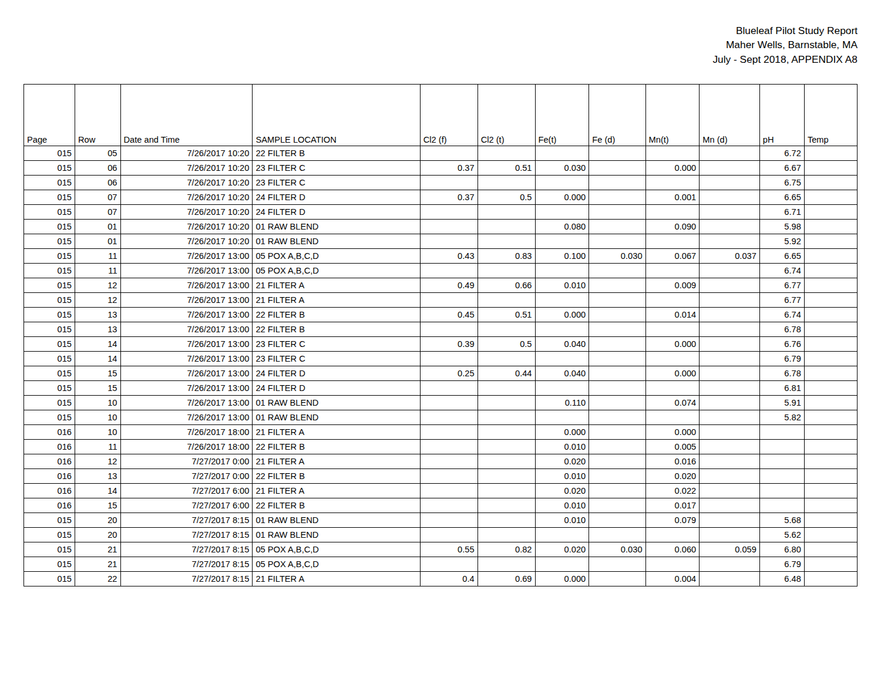Blueleaf Pilot Study Report
Maher Wells, Barnstable, MA
July - Sept 2018, APPENDIX A8
| Page | Row | Date and Time | SAMPLE LOCATION | Cl2 (f) | Cl2 (t) | Fe(t) | Fe (d) | Mn(t) | Mn (d) | pH | Temp |
| --- | --- | --- | --- | --- | --- | --- | --- | --- | --- | --- | --- |
| 015 | 05 | 7/26/2017 10:20 | 22 FILTER B | | | | | | | 6.72 | |
| 015 | 06 | 7/26/2017 10:20 | 23 FILTER C | 0.37 | 0.51 | 0.030 | | 0.000 | | 6.67 | |
| 015 | 06 | 7/26/2017 10:20 | 23 FILTER C | | | | | | | 6.75 | |
| 015 | 07 | 7/26/2017 10:20 | 24 FILTER D | 0.37 | 0.5 | 0.000 | | 0.001 | | 6.65 | |
| 015 | 07 | 7/26/2017 10:20 | 24 FILTER D | | | | | | | 6.71 | |
| 015 | 01 | 7/26/2017 10:20 | 01 RAW BLEND | | | 0.080 | | 0.090 | | 5.98 | |
| 015 | 01 | 7/26/2017 10:20 | 01 RAW BLEND | | | | | | | 5.92 | |
| 015 | 11 | 7/26/2017 13:00 | 05 POX A,B,C,D | 0.43 | 0.83 | 0.100 | 0.030 | 0.067 | 0.037 | 6.65 | |
| 015 | 11 | 7/26/2017 13:00 | 05 POX A,B,C,D | | | | | | | 6.74 | |
| 015 | 12 | 7/26/2017 13:00 | 21 FILTER A | 0.49 | 0.66 | 0.010 | | 0.009 | | 6.77 | |
| 015 | 12 | 7/26/2017 13:00 | 21 FILTER A | | | | | | | 6.77 | |
| 015 | 13 | 7/26/2017 13:00 | 22 FILTER B | 0.45 | 0.51 | 0.000 | | 0.014 | | 6.74 | |
| 015 | 13 | 7/26/2017 13:00 | 22 FILTER B | | | | | | | 6.78 | |
| 015 | 14 | 7/26/2017 13:00 | 23 FILTER C | 0.39 | 0.5 | 0.040 | | 0.000 | | 6.76 | |
| 015 | 14 | 7/26/2017 13:00 | 23 FILTER C | | | | | | | 6.79 | |
| 015 | 15 | 7/26/2017 13:00 | 24 FILTER D | 0.25 | 0.44 | 0.040 | | 0.000 | | 6.78 | |
| 015 | 15 | 7/26/2017 13:00 | 24 FILTER D | | | | | | | 6.81 | |
| 015 | 10 | 7/26/2017 13:00 | 01 RAW BLEND | | | 0.110 | | 0.074 | | 5.91 | |
| 015 | 10 | 7/26/2017 13:00 | 01 RAW BLEND | | | | | | | 5.82 | |
| 016 | 10 | 7/26/2017 18:00 | 21 FILTER A | | | 0.000 | | 0.000 | | | |
| 016 | 11 | 7/26/2017 18:00 | 22 FILTER B | | | 0.010 | | 0.005 | | | |
| 016 | 12 | 7/27/2017 0:00 | 21 FILTER A | | | 0.020 | | 0.016 | | | |
| 016 | 13 | 7/27/2017 0:00 | 22 FILTER B | | | 0.010 | | 0.020 | | | |
| 016 | 14 | 7/27/2017 6:00 | 21 FILTER A | | | 0.020 | | 0.022 | | | |
| 016 | 15 | 7/27/2017 6:00 | 22 FILTER B | | | 0.010 | | 0.017 | | | |
| 015 | 20 | 7/27/2017 8:15 | 01 RAW BLEND | | | 0.010 | | 0.079 | | 5.68 | |
| 015 | 20 | 7/27/2017 8:15 | 01 RAW BLEND | | | | | | | 5.62 | |
| 015 | 21 | 7/27/2017 8:15 | 05 POX A,B,C,D | 0.55 | 0.82 | 0.020 | 0.030 | 0.060 | 0.059 | 6.80 | |
| 015 | 21 | 7/27/2017 8:15 | 05 POX A,B,C,D | | | | | | | 6.79 | |
| 015 | 22 | 7/27/2017 8:15 | 21 FILTER A | 0.4 | 0.69 | 0.000 | | 0.004 | | 6.48 | |